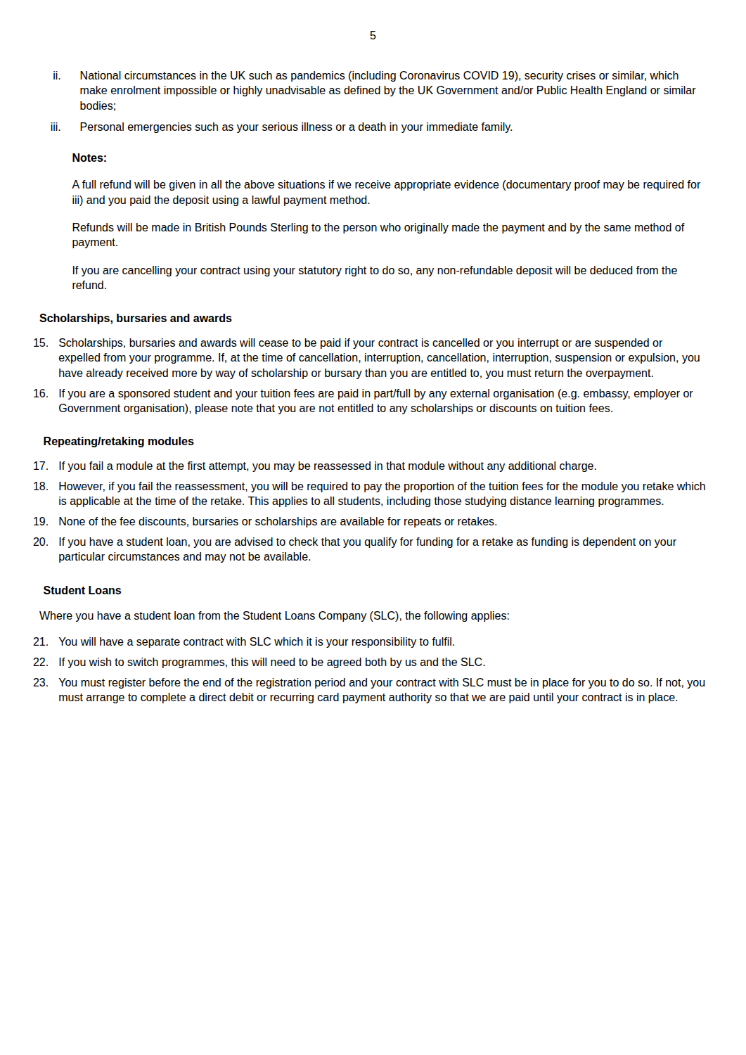5
National circumstances in the UK such as pandemics (including Coronavirus COVID 19), security crises or similar, which make enrolment impossible or highly unadvisable as defined by the UK Government and/or Public Health England or similar bodies;
Personal emergencies such as your serious illness or a death in your immediate family.
Notes:
A full refund will be given in all the above situations if we receive appropriate evidence (documentary proof may be required for iii) and you paid the deposit using a lawful payment method.
Refunds will be made in British Pounds Sterling to the person who originally made the payment and by the same method of payment.
If you are cancelling your contract using your statutory right to do so, any non-refundable deposit will be deduced from the refund.
Scholarships, bursaries and awards
Scholarships, bursaries and awards will cease to be paid if your contract is cancelled or you interrupt or are suspended or expelled from your programme. If, at the time of cancellation, interruption, cancellation, interruption, suspension or expulsion, you have already received more by way of scholarship or bursary than you are entitled to, you must return the overpayment.
If you are a sponsored student and your tuition fees are paid in part/full by any external organisation (e.g. embassy, employer or Government organisation), please note that you are not entitled to any scholarships or discounts on tuition fees.
Repeating/retaking modules
If you fail a module at the first attempt, you may be reassessed in that module without any additional charge.
However, if you fail the reassessment, you will be required to pay the proportion of the tuition fees for the module you retake which is applicable at the time of the retake. This applies to all students, including those studying distance learning programmes.
None of the fee discounts, bursaries or scholarships are available for repeats or retakes.
If you have a student loan, you are advised to check that you qualify for funding for a retake as funding is dependent on your particular circumstances and may not be available.
Student Loans
Where you have a student loan from the Student Loans Company (SLC), the following applies:
You will have a separate contract with SLC which it is your responsibility to fulfil.
If you wish to switch programmes, this will need to be agreed both by us and the SLC.
You must register before the end of the registration period and your contract with SLC must be in place for you to do so. If not, you must arrange to complete a direct debit or recurring card payment authority so that we are paid until your contract is in place.